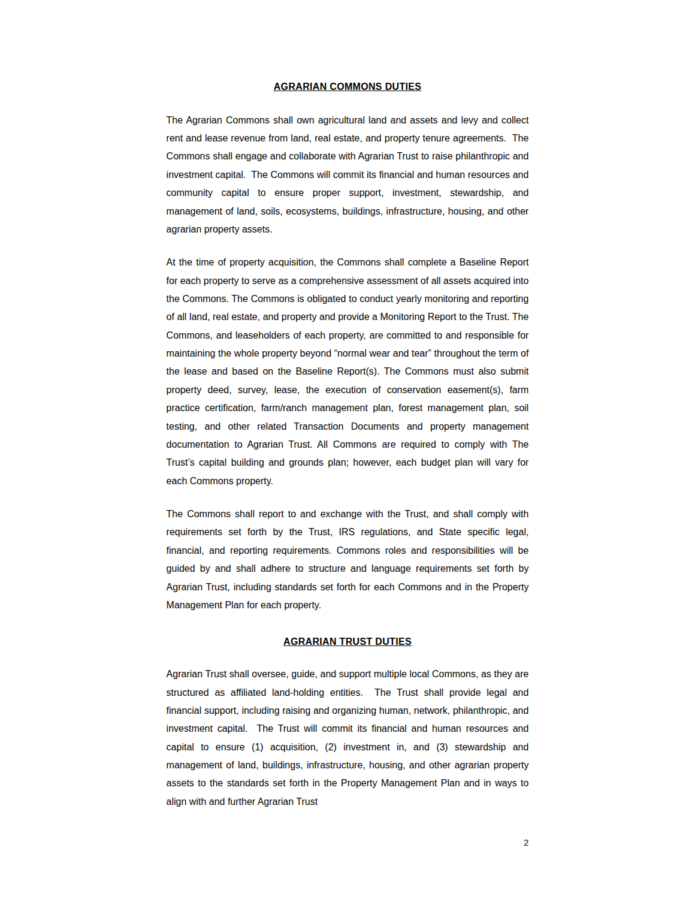AGRARIAN COMMONS DUTIES
The Agrarian Commons shall own agricultural land and assets and levy and collect rent and lease revenue from land, real estate, and property tenure agreements. The Commons shall engage and collaborate with Agrarian Trust to raise philanthropic and investment capital. The Commons will commit its financial and human resources and community capital to ensure proper support, investment, stewardship, and management of land, soils, ecosystems, buildings, infrastructure, housing, and other agrarian property assets.
At the time of property acquisition, the Commons shall complete a Baseline Report for each property to serve as a comprehensive assessment of all assets acquired into the Commons. The Commons is obligated to conduct yearly monitoring and reporting of all land, real estate, and property and provide a Monitoring Report to the Trust. The Commons, and leaseholders of each property, are committed to and responsible for maintaining the whole property beyond “normal wear and tear” throughout the term of the lease and based on the Baseline Report(s). The Commons must also submit property deed, survey, lease, the execution of conservation easement(s), farm practice certification, farm/ranch management plan, forest management plan, soil testing, and other related Transaction Documents and property management documentation to Agrarian Trust. All Commons are required to comply with The Trust’s capital building and grounds plan; however, each budget plan will vary for each Commons property.
The Commons shall report to and exchange with the Trust, and shall comply with requirements set forth by the Trust, IRS regulations, and State specific legal, financial, and reporting requirements. Commons roles and responsibilities will be guided by and shall adhere to structure and language requirements set forth by Agrarian Trust, including standards set forth for each Commons and in the Property Management Plan for each property.
AGRARIAN TRUST DUTIES
Agrarian Trust shall oversee, guide, and support multiple local Commons, as they are structured as affiliated land-holding entities. The Trust shall provide legal and financial support, including raising and organizing human, network, philanthropic, and investment capital. The Trust will commit its financial and human resources and capital to ensure (1) acquisition, (2) investment in, and (3) stewardship and management of land, buildings, infrastructure, housing, and other agrarian property assets to the standards set forth in the Property Management Plan and in ways to align with and further Agrarian Trust
2